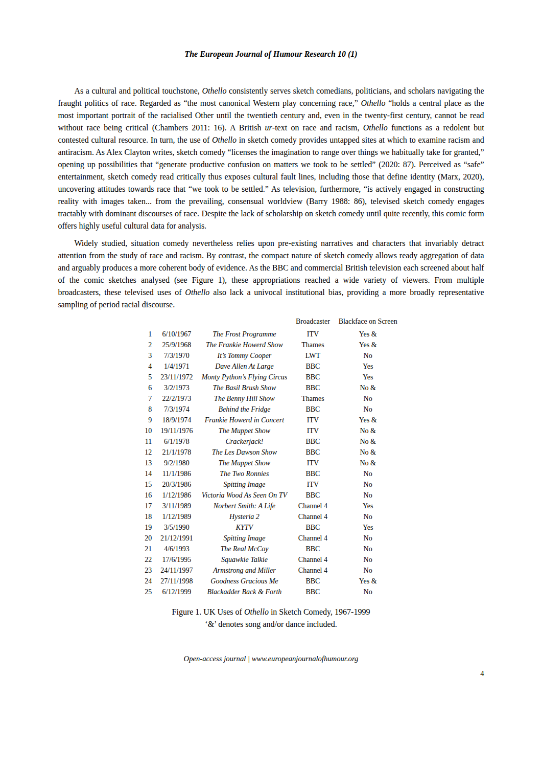The European Journal of Humour Research 10 (1)
As a cultural and political touchstone, Othello consistently serves sketch comedians, politicians, and scholars navigating the fraught politics of race. Regarded as “the most canonical Western play concerning race,” Othello “holds a central place as the most important portrait of the racialised Other until the twentieth century and, even in the twenty-first century, cannot be read without race being critical (Chambers 2011: 16). A British ur-text on race and racism, Othello functions as a redolent but contested cultural resource. In turn, the use of Othello in sketch comedy provides untapped sites at which to examine racism and antiracism. As Alex Clayton writes, sketch comedy “licenses the imagination to range over things we habitually take for granted,” opening up possibilities that “generate productive confusion on matters we took to be settled” (2020: 87). Perceived as “safe” entertainment, sketch comedy read critically thus exposes cultural fault lines, including those that define identity (Marx, 2020), uncovering attitudes towards race that “we took to be settled.” As television, furthermore, “is actively engaged in constructing reality with images taken... from the prevailing, consensual worldview (Barry 1988: 86), televised sketch comedy engages tractably with dominant discourses of race. Despite the lack of scholarship on sketch comedy until quite recently, this comic form offers highly useful cultural data for analysis.
Widely studied, situation comedy nevertheless relies upon pre-existing narratives and characters that invariably detract attention from the study of race and racism. By contrast, the compact nature of sketch comedy allows ready aggregation of data and arguably produces a more coherent body of evidence. As the BBC and commercial British television each screened about half of the comic sketches analysed (see Figure 1), these appropriations reached a wide variety of viewers. From multiple broadcasters, these televised uses of Othello also lack a univocal institutional bias, providing a more broadly representative sampling of period racial discourse.
| | | | Broadcaster | Blackface on Screen |
| --- | --- | --- | --- | --- |
| 1 | 6/10/1967 | The Frost Programme | ITV | Yes & |
| 2 | 25/9/1968 | The Frankie Howerd Show | Thames | Yes & |
| 3 | 7/3/1970 | It’s Tommy Cooper | LWT | No |
| 4 | 1/4/1971 | Dave Allen At Large | BBC | Yes |
| 5 | 23/11/1972 | Monty Python’s Flying Circus | BBC | Yes |
| 6 | 3/2/1973 | The Basil Brush Show | BBC | No & |
| 7 | 22/2/1973 | The Benny Hill Show | Thames | No |
| 8 | 7/3/1974 | Behind the Fridge | BBC | No |
| 9 | 18/9/1974 | Frankie Howerd in Concert | ITV | Yes & |
| 10 | 19/11/1976 | The Muppet Show | ITV | No & |
| 11 | 6/1/1978 | Crackerjack! | BBC | No & |
| 12 | 21/1/1978 | The Les Dawson Show | BBC | No & |
| 13 | 9/2/1980 | The Muppet Show | ITV | No & |
| 14 | 11/1/1986 | The Two Ronnies | BBC | No |
| 15 | 20/3/1986 | Spitting Image | ITV | No |
| 16 | 1/12/1986 | Victoria Wood As Seen On TV | BBC | No |
| 17 | 3/11/1989 | Norbert Smith: A Life | Channel 4 | Yes |
| 18 | 1/12/1989 | Hysteria 2 | Channel 4 | No |
| 19 | 3/5/1990 | KYTV | BBC | Yes |
| 20 | 21/12/1991 | Spitting Image | Channel 4 | No |
| 21 | 4/6/1993 | The Real McCoy | BBC | No |
| 22 | 17/6/1995 | Squawkie Talkie | Channel 4 | No |
| 23 | 24/11/1997 | Armstrong and Miller | Channel 4 | No |
| 24 | 27/11/1998 | Goodness Gracious Me | BBC | Yes & |
| 25 | 6/12/1999 | Blackadder Back & Forth | BBC | No |
Figure 1. UK Uses of Othello in Sketch Comedy, 1967-1999
‘&’ denotes song and/or dance included.
Open-access journal | www.europeanjournalofhumour.org
4